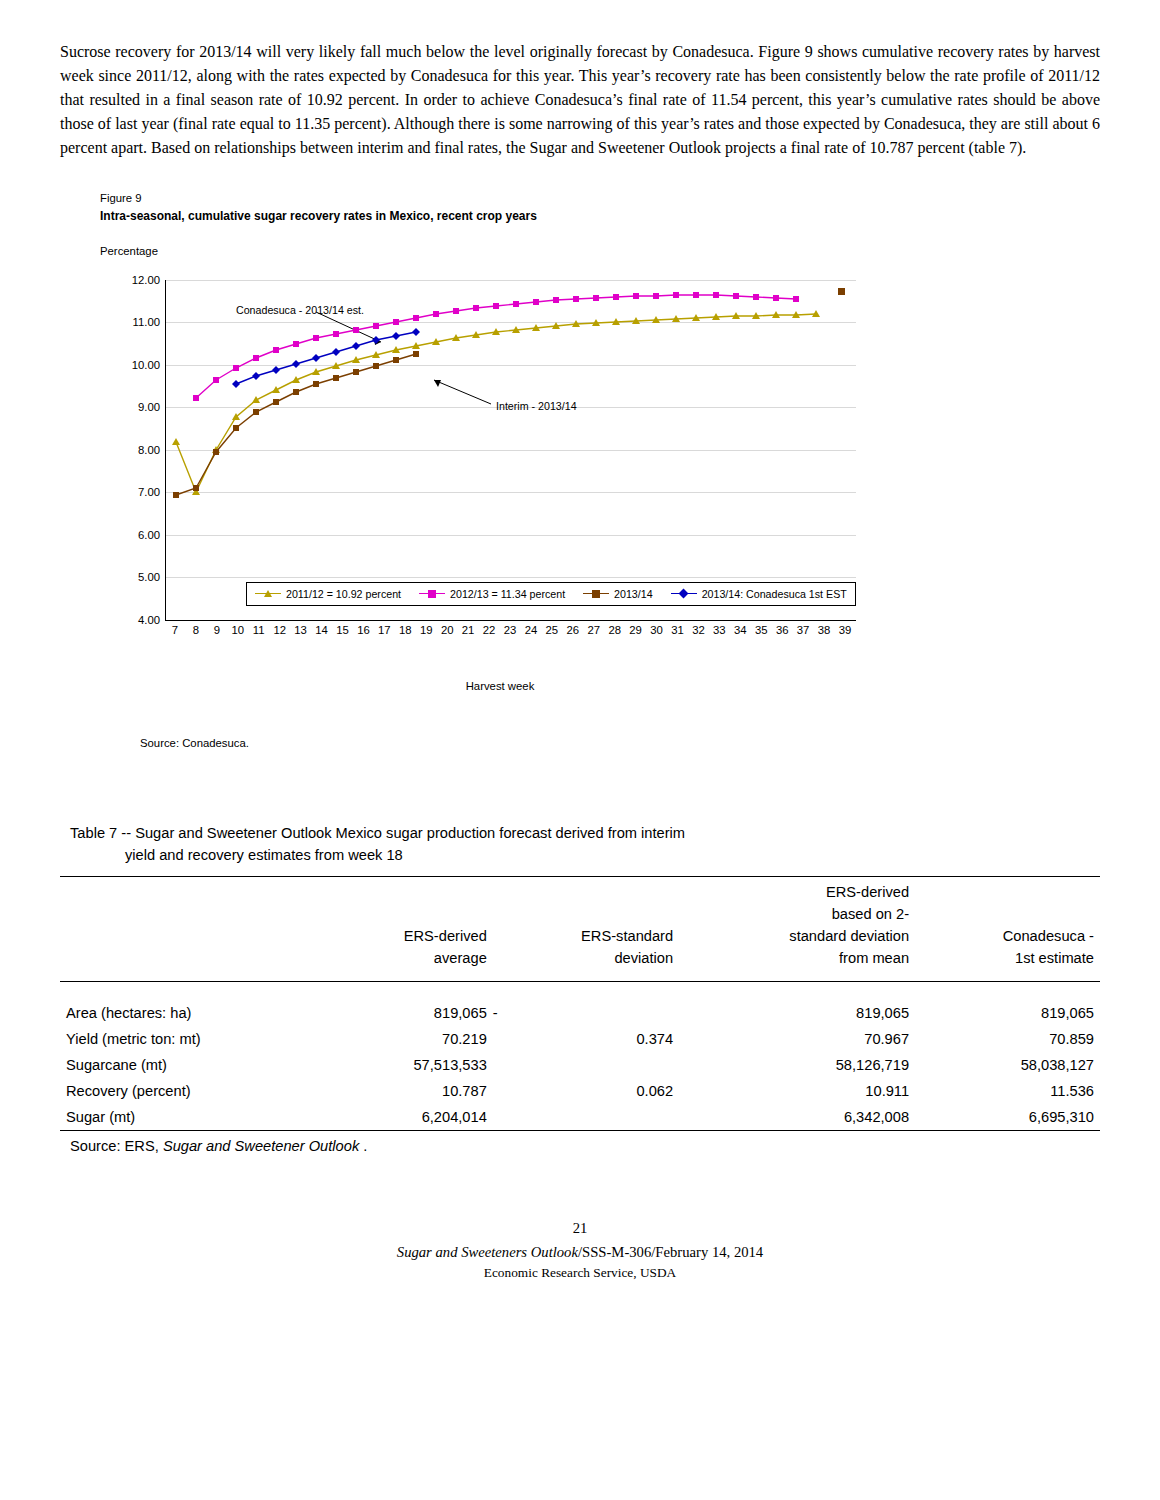Sucrose recovery for 2013/14 will very likely fall much below the level originally forecast by Conadesuca. Figure 9 shows cumulative recovery rates by harvest week since 2011/12, along with the rates expected by Conadesuca for this year. This year’s recovery rate has been consistently below the rate profile of 2011/12 that resulted in a final season rate of 10.92 percent. In order to achieve Conadesuca’s final rate of 11.54 percent, this year’s cumulative rates should be above those of last year (final rate equal to 11.35 percent). Although there is some narrowing of this year’s rates and those expected by Conadesuca, they are still about 6 percent apart. Based on relationships between interim and final rates, the Sugar and Sweetener Outlook projects a final rate of 10.787 percent (table 7).
Figure 9
Intra-seasonal, cumulative sugar recovery rates in Mexico, recent crop years
Percentage
12.00
11.00
10.00
9.00
8.00
7.00
6.00
5.00 4.00 Conadesuca - 2013/14 est. Interim - 2013/14
2011/12 = 10.92 percent 2012/13 = 11.34 percent 2013/14 2013/14: Conadesuca 1st EST
789101112131415161718192021222324252627282930313233343536373839
Harvest week
Source: Conadesuca.
Table 7 -- Sugar and Sweetener Outlook Mexico sugar production forecast derived from interim yield and recovery estimates from week 18
| | ERS-derived average | ERS-standard deviation | ERS-derived based on 2- standard deviation from mean | Conadesuca - 1st estimate |
| --- | --- | --- | --- | --- |
| Area (hectares: ha) | 819,065 | - | 819,065 | 819,065 |
| Yield (metric ton: mt) | 70.219 | 0.374 | 70.967 | 70.859 |
| Sugarcane (mt) | 57,513,533 | | 58,126,719 | 58,038,127 |
| Recovery (percent) | 10.787 | 0.062 | 10.911 | 11.536 |
| Sugar (mt) | 6,204,014 | | 6,342,008 | 6,695,310 |
Source: ERS, Sugar and Sweetener Outlook .
21
Sugar and Sweeteners Outlook/SSS-M-306/February 14, 2014
Economic Research Service, USDA